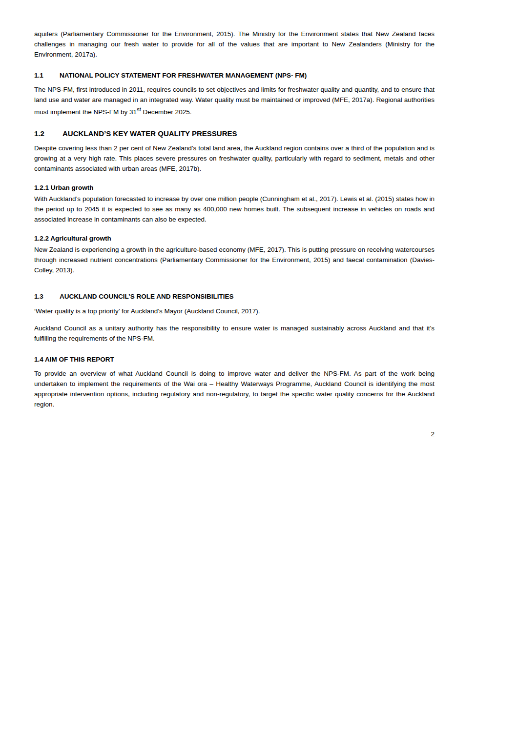aquifers (Parliamentary Commissioner for the Environment, 2015). The Ministry for the Environment states that New Zealand faces challenges in managing our fresh water to provide for all of the values that are important to New Zealanders (Ministry for the Environment, 2017a).
1.1 NATIONAL POLICY STATEMENT FOR FRESHWATER MANAGEMENT (NPS- FM)
The NPS-FM, first introduced in 2011, requires councils to set objectives and limits for freshwater quality and quantity, and to ensure that land use and water are managed in an integrated way. Water quality must be maintained or improved (MFE, 2017a). Regional authorities must implement the NPS-FM by 31st December 2025.
1.2 AUCKLAND’S KEY WATER QUALITY PRESSURES
Despite covering less than 2 per cent of New Zealand’s total land area, the Auckland region contains over a third of the population and is growing at a very high rate. This places severe pressures on freshwater quality, particularly with regard to sediment, metals and other contaminants associated with urban areas (MFE, 2017b).
1.2.1 Urban growth
With Auckland’s population forecasted to increase by over one million people (Cunningham et al., 2017). Lewis et al. (2015) states how in the period up to 2045 it is expected to see as many as 400,000 new homes built. The subsequent increase in vehicles on roads and associated increase in contaminants can also be expected.
1.2.2 Agricultural growth
New Zealand is experiencing a growth in the agriculture-based economy (MFE, 2017). This is putting pressure on receiving watercourses through increased nutrient concentrations (Parliamentary Commissioner for the Environment, 2015) and faecal contamination (Davies-Colley, 2013).
1.3 AUCKLAND COUNCIL’S ROLE AND RESPONSIBILITIES
‘Water quality is a top priority’ for Auckland’s Mayor (Auckland Council, 2017).
Auckland Council as a unitary authority has the responsibility to ensure water is managed sustainably across Auckland and that it’s fulfilling the requirements of the NPS-FM.
1.4 AIM OF THIS REPORT
To provide an overview of what Auckland Council is doing to improve water and deliver the NPS-FM. As part of the work being undertaken to implement the requirements of the Wai ora – Healthy Waterways Programme, Auckland Council is identifying the most appropriate intervention options, including regulatory and non-regulatory, to target the specific water quality concerns for the Auckland region.
2